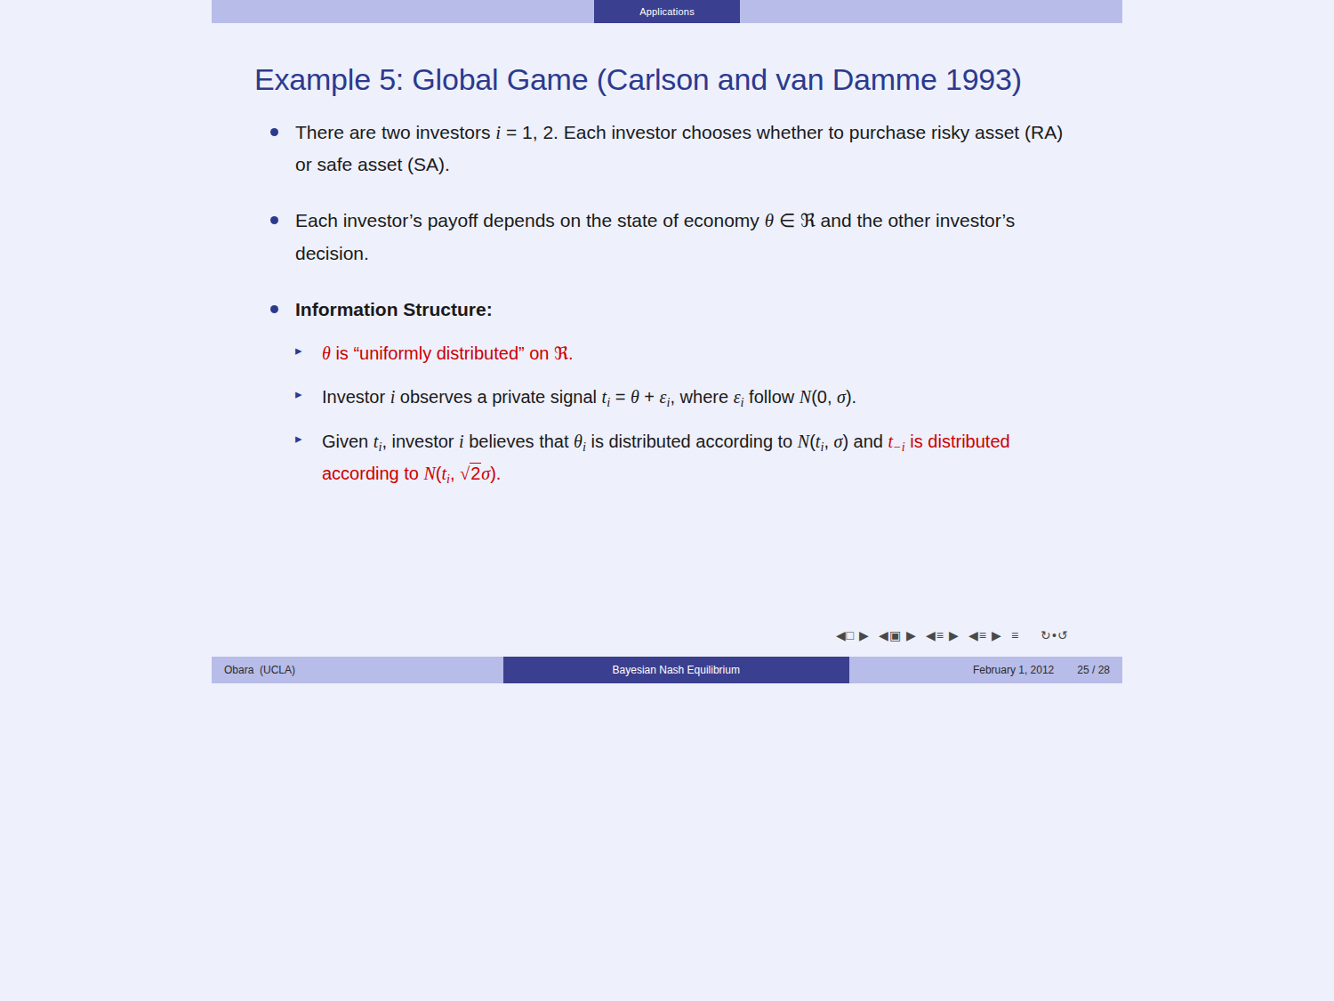Applications
Example 5: Global Game (Carlson and van Damme 1993)
There are two investors i = 1, 2. Each investor chooses whether to purchase risky asset (RA) or safe asset (SA).
Each investor’s payoff depends on the state of economy θ ∈ ℜ and the other investor’s decision.
Information Structure:
θ is “uniformly distributed” on ℜ.
Investor i observes a private signal ti = θ + εi, where εi follow N(0, σ).
Given ti, investor i believes that θi is distributed according to N(ti, σ) and t−i is distributed according to N(ti, √2 σ).
◀□ ▶ ◀▣ ▶ ◀≡ ▶ ◀≡ ▶ ≡ ↻•↺
Obara (UCLA)
Bayesian Nash Equilibrium
February 1, 201225 / 28